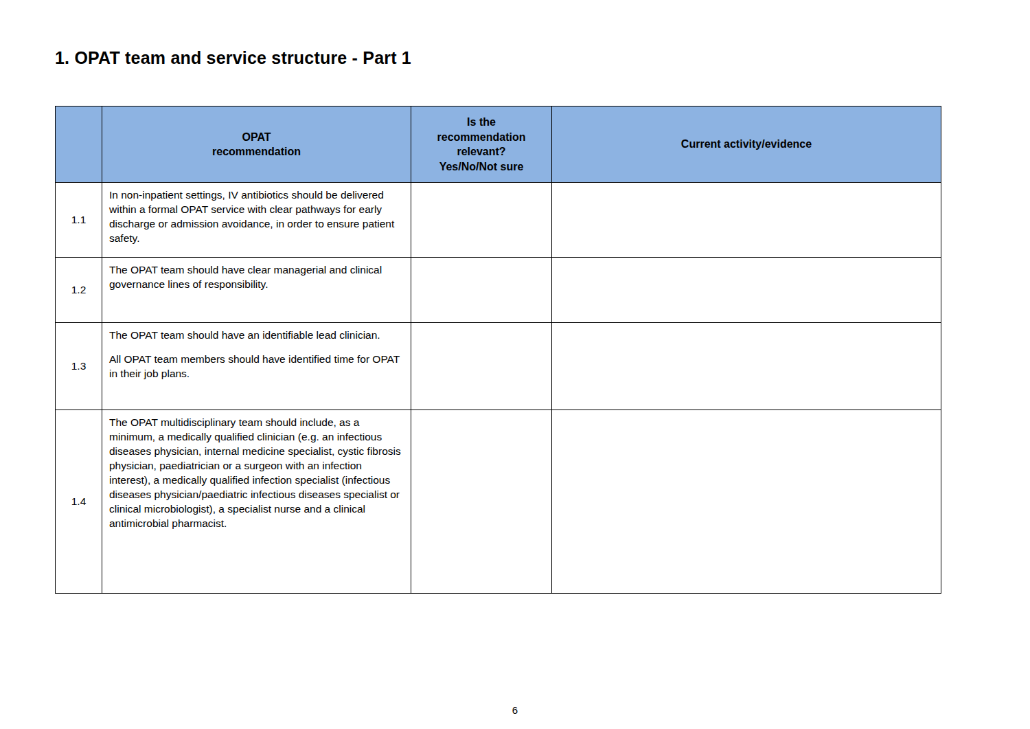1. OPAT team and service structure - Part 1
| | OPAT recommendation | Is the recommendation relevant? Yes/No/Not sure | Current activity/evidence |
| --- | --- | --- | --- |
| 1.1 | In non-inpatient settings, IV antibiotics should be delivered within a formal OPAT service with clear pathways for early discharge or admission avoidance, in order to ensure patient safety. | | |
| 1.2 | The OPAT team should have clear managerial and clinical governance lines of responsibility. | | |
| 1.3 | The OPAT team should have an identifiable lead clinician. All OPAT team members should have identified time for OPAT in their job plans. | | |
| 1.4 | The OPAT multidisciplinary team should include, as a minimum, a medically qualified clinician (e.g. an infectious diseases physician, internal medicine specialist, cystic fibrosis physician, paediatrician or a surgeon with an infection interest), a medically qualified infection specialist (infectious diseases physician/paediatric infectious diseases specialist or clinical microbiologist), a specialist nurse and a clinical antimicrobial pharmacist. | | |
6